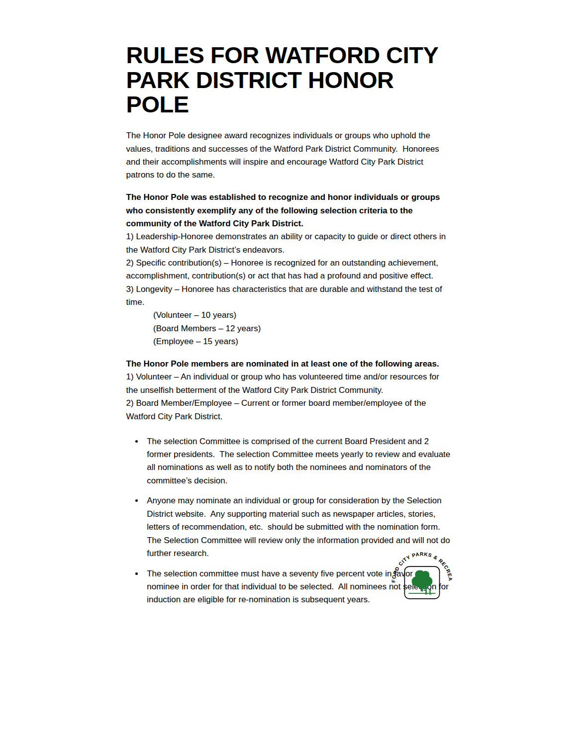Rules for Watford City Park District Honor Pole
The Honor Pole designee award recognizes individuals or groups who uphold the values, traditions and successes of the Watford Park District Community. Honorees and their accomplishments will inspire and encourage Watford City Park District patrons to do the same.
The Honor Pole was established to recognize and honor individuals or groups who consistently exemplify any of the following selection criteria to the community of the Watford City Park District.
1) Leadership-Honoree demonstrates an ability or capacity to guide or direct others in the Watford City Park District’s endeavors.
2) Specific contribution(s) – Honoree is recognized for an outstanding achievement, accomplishment, contribution(s) or act that has had a profound and positive effect.
3) Longevity – Honoree has characteristics that are durable and withstand the test of time.
(Volunteer – 10 years)
(Board Members – 12 years)
(Employee – 15 years)
The Honor Pole members are nominated in at least one of the following areas.
1) Volunteer – An individual or group who has volunteered time and/or resources for the unselfish betterment of the Watford City Park District Community.
2) Board Member/Employee – Current or former board member/employee of the Watford City Park District.
The selection Committee is comprised of the current Board President and 2 former presidents. The selection Committee meets yearly to review and evaluate all nominations as well as to notify both the nominees and nominators of the committee’s decision.
Anyone may nominate an individual or group for consideration by the Selection District website. Any supporting material such as newspaper articles, stories, letters of recommendation, etc. should be submitted with the nomination form. The Selection Committee will review only the information provided and will not do further research.
The selection committee must have a seventy five percent vote in favor of a nominee in order for that individual to be selected. All nominees not selection for induction are eligible for re-nomination is subsequent years.
Watford City Parks & Recreation WATFORD CITY PARKS & RECREATION